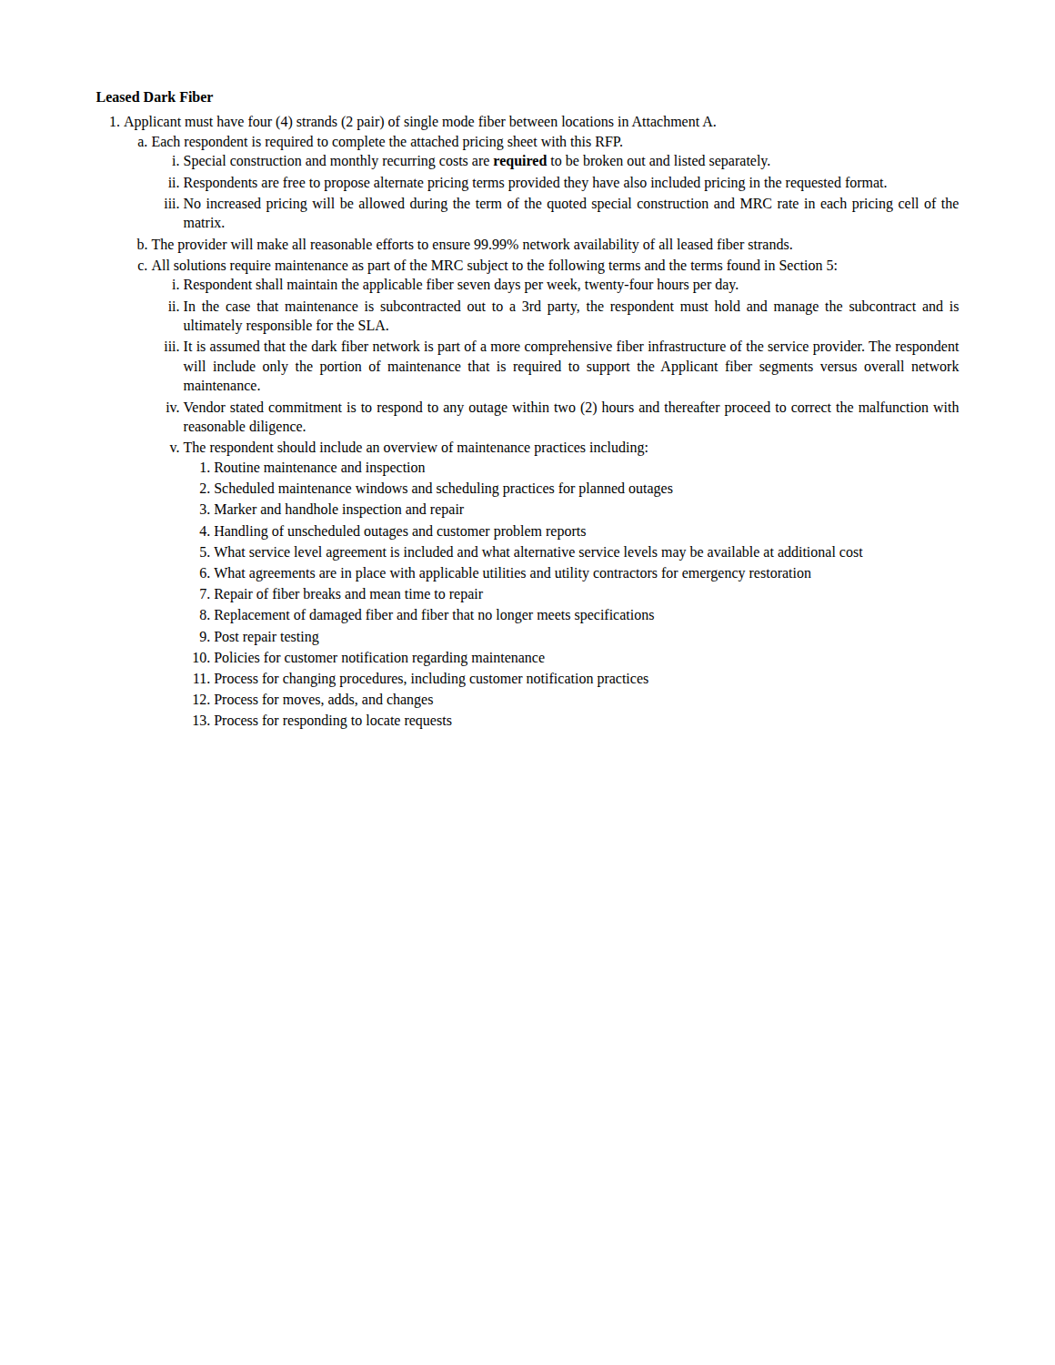Leased Dark Fiber
Applicant must have four (4) strands (2 pair) of single mode fiber between locations in Attachment A.
Each respondent is required to complete the attached pricing sheet with this RFP.
Special construction and monthly recurring costs are required to be broken out and listed separately.
Respondents are free to propose alternate pricing terms provided they have also included pricing in the requested format.
No increased pricing will be allowed during the term of the quoted special construction and MRC rate in each pricing cell of the matrix.
The provider will make all reasonable efforts to ensure 99.99% network availability of all leased fiber strands.
All solutions require maintenance as part of the MRC subject to the following terms and the terms found in Section 5:
Respondent shall maintain the applicable fiber seven days per week, twenty-four hours per day.
In the case that maintenance is subcontracted out to a 3rd party, the respondent must hold and manage the subcontract and is ultimately responsible for the SLA.
It is assumed that the dark fiber network is part of a more comprehensive fiber infrastructure of the service provider. The respondent will include only the portion of maintenance that is required to support the Applicant fiber segments versus overall network maintenance.
Vendor stated commitment is to respond to any outage within two (2) hours and thereafter proceed to correct the malfunction with reasonable diligence.
The respondent should include an overview of maintenance practices including:
Routine maintenance and inspection
Scheduled maintenance windows and scheduling practices for planned outages
Marker and handhole inspection and repair
Handling of unscheduled outages and customer problem reports
What service level agreement is included and what alternative service levels may be available at additional cost
What agreements are in place with applicable utilities and utility contractors for emergency restoration
Repair of fiber breaks and mean time to repair
Replacement of damaged fiber and fiber that no longer meets specifications
Post repair testing
Policies for customer notification regarding maintenance
Process for changing procedures, including customer notification practices
Process for moves, adds, and changes
Process for responding to locate requests